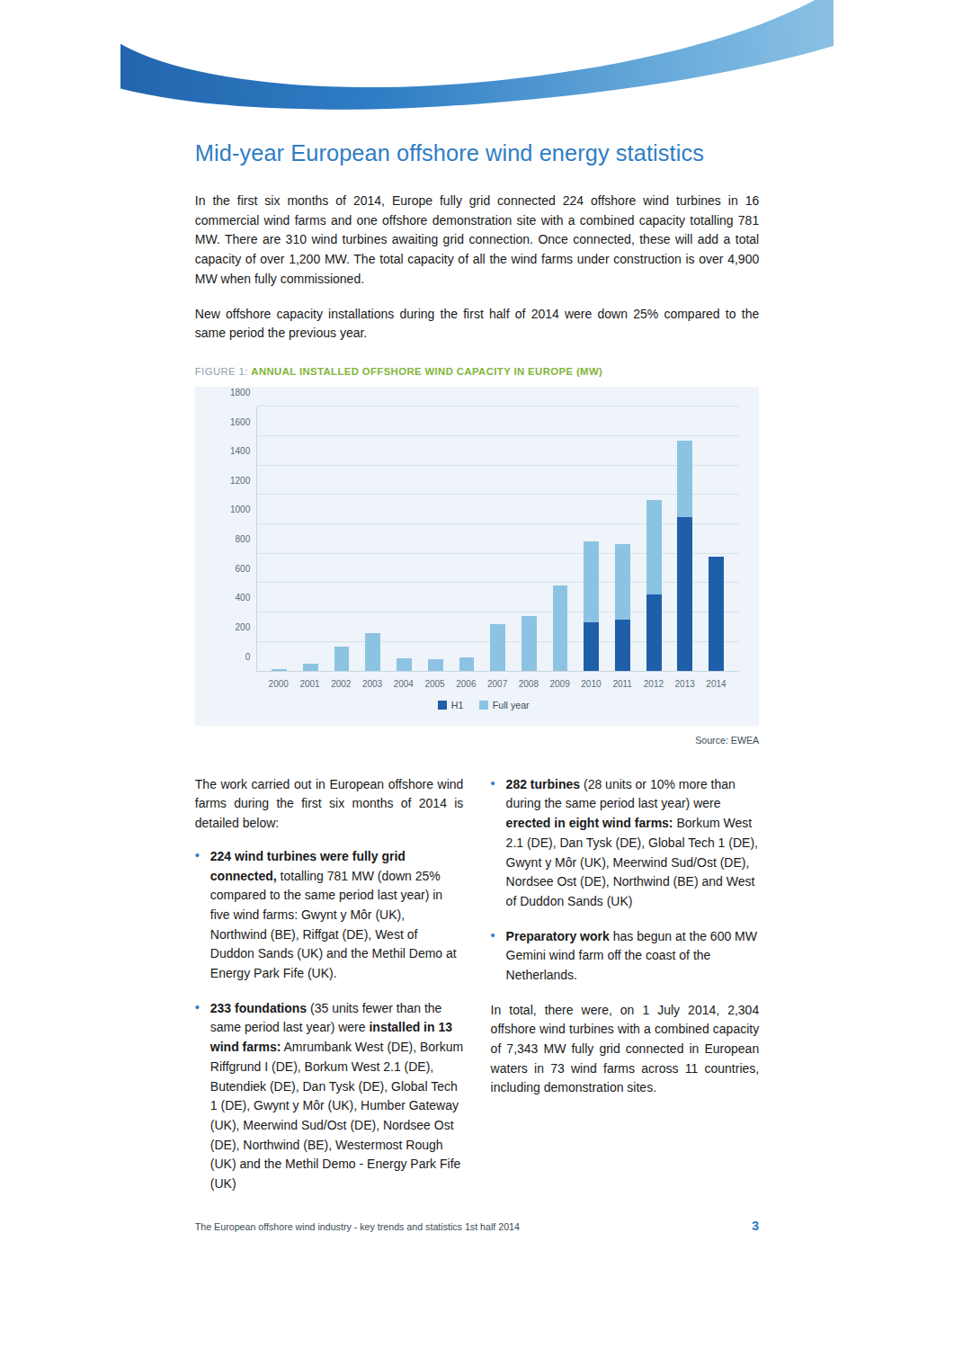Mid-year European offshore wind energy statistics
In the first six months of 2014, Europe fully grid connected 224 offshore wind turbines in 16 commercial wind farms and one offshore demonstration site with a combined capacity totalling 781 MW. There are 310 wind turbines awaiting grid connection. Once connected, these will add a total capacity of over 1,200 MW. The total capacity of all the wind farms under construction is over 4,900 MW when fully commissioned.
New offshore capacity installations during the first half of 2014 were down 25% compared to the same period the previous year.
Figure 1: Annual installed offshore wind capacity in Europe (MW)
1800
1600
1400
1200
1000
800
600
400
200
0
200020012002200320042005200620072008200920102011201220132014
H1 Full year
Source: EWEA
The work carried out in European offshore wind farms during the first six months of 2014 is detailed below:
224 wind turbines were fully grid connected, totalling 781 MW (down 25% compared to the same period last year) in five wind farms: Gwynt y Môr (UK), Northwind (BE), Riffgat (DE), West of Duddon Sands (UK) and the Methil Demo at Energy Park Fife (UK).
233 foundations (35 units fewer than the same period last year) were installed in 13 wind farms: Amrumbank West (DE), Borkum Riffgrund I (DE), Borkum West 2.1 (DE), Butendiek (DE), Dan Tysk (DE), Global Tech 1 (DE), Gwynt y Môr (UK), Humber Gateway (UK), Meerwind Sud/Ost (DE), Nordsee Ost (DE), Northwind (BE), Westermost Rough (UK) and the Methil Demo - Energy Park Fife (UK)
282 turbines (28 units or 10% more than during the same period last year) were erected in eight wind farms: Borkum West 2.1 (DE), Dan Tysk (DE), Global Tech 1 (DE), Gwynt y Môr (UK), Meerwind Sud/Ost (DE), Nordsee Ost (DE), Northwind (BE) and West of Duddon Sands (UK)
Preparatory work has begun at the 600 MW Gemini wind farm off the coast of the Netherlands.
In total, there were, on 1 July 2014, 2,304 offshore wind turbines with a combined capacity of 7,343 MW fully grid connected in European waters in 73 wind farms across 11 countries, including demonstration sites.
The European offshore wind industry - key trends and statistics 1st half 2014
3